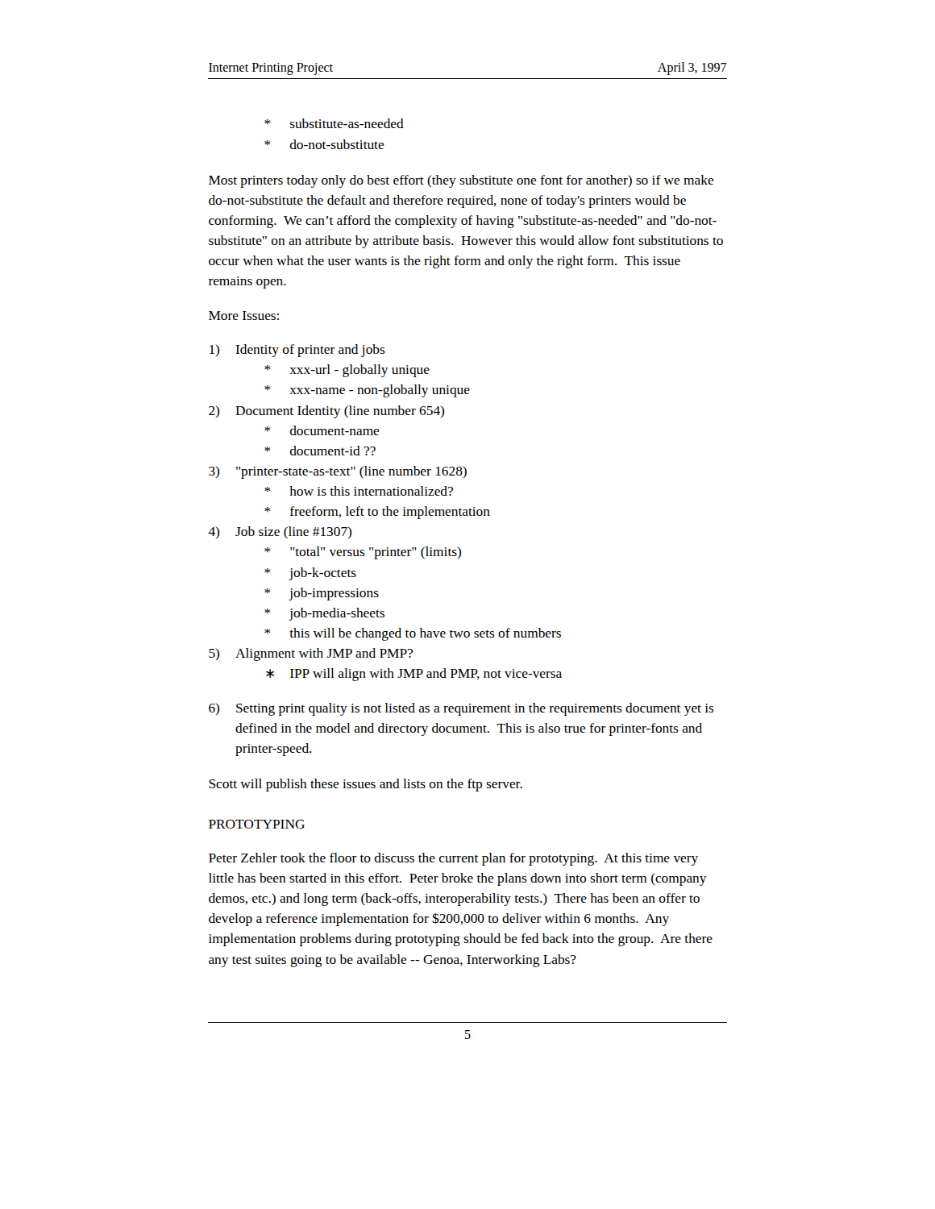Internet Printing Project
April 3, 1997
substitute-as-needed
do-not-substitute
Most printers today only do best effort (they substitute one font for another) so if we make do-not-substitute the default and therefore required, none of today's printers would be conforming. We can’t afford the complexity of having "substitute-as-needed" and "do-not-substitute" on an attribute by attribute basis. However this would allow font substitutions to occur when what the user wants is the right form and only the right form. This issue remains open.
More Issues:
Identity of printer and jobs
xxx-url - globally unique
xxx-name - non-globally unique
Document Identity (line number 654)
document-name
document-id ??
"printer-state-as-text" (line number 1628)
how is this internationalized?
freeform, left to the implementation
Job size (line #1307)
"total" versus "printer" (limits)
job-k-octets
job-impressions
job-media-sheets
this will be changed to have two sets of numbers
Alignment with JMP and PMP?
IPP will align with JMP and PMP, not vice-versa
Setting print quality is not listed as a requirement in the requirements document yet is defined in the model and directory document. This is also true for printer-fonts and printer-speed.
Scott will publish these issues and lists on the ftp server.
PROTOTYPING
Peter Zehler took the floor to discuss the current plan for prototyping. At this time very little has been started in this effort. Peter broke the plans down into short term (company demos, etc.) and long term (back-offs, interoperability tests.) There has been an offer to develop a reference implementation for $200,000 to deliver within 6 months. Any implementation problems during prototyping should be fed back into the group. Are there any test suites going to be available -- Genoa, Interworking Labs?
5